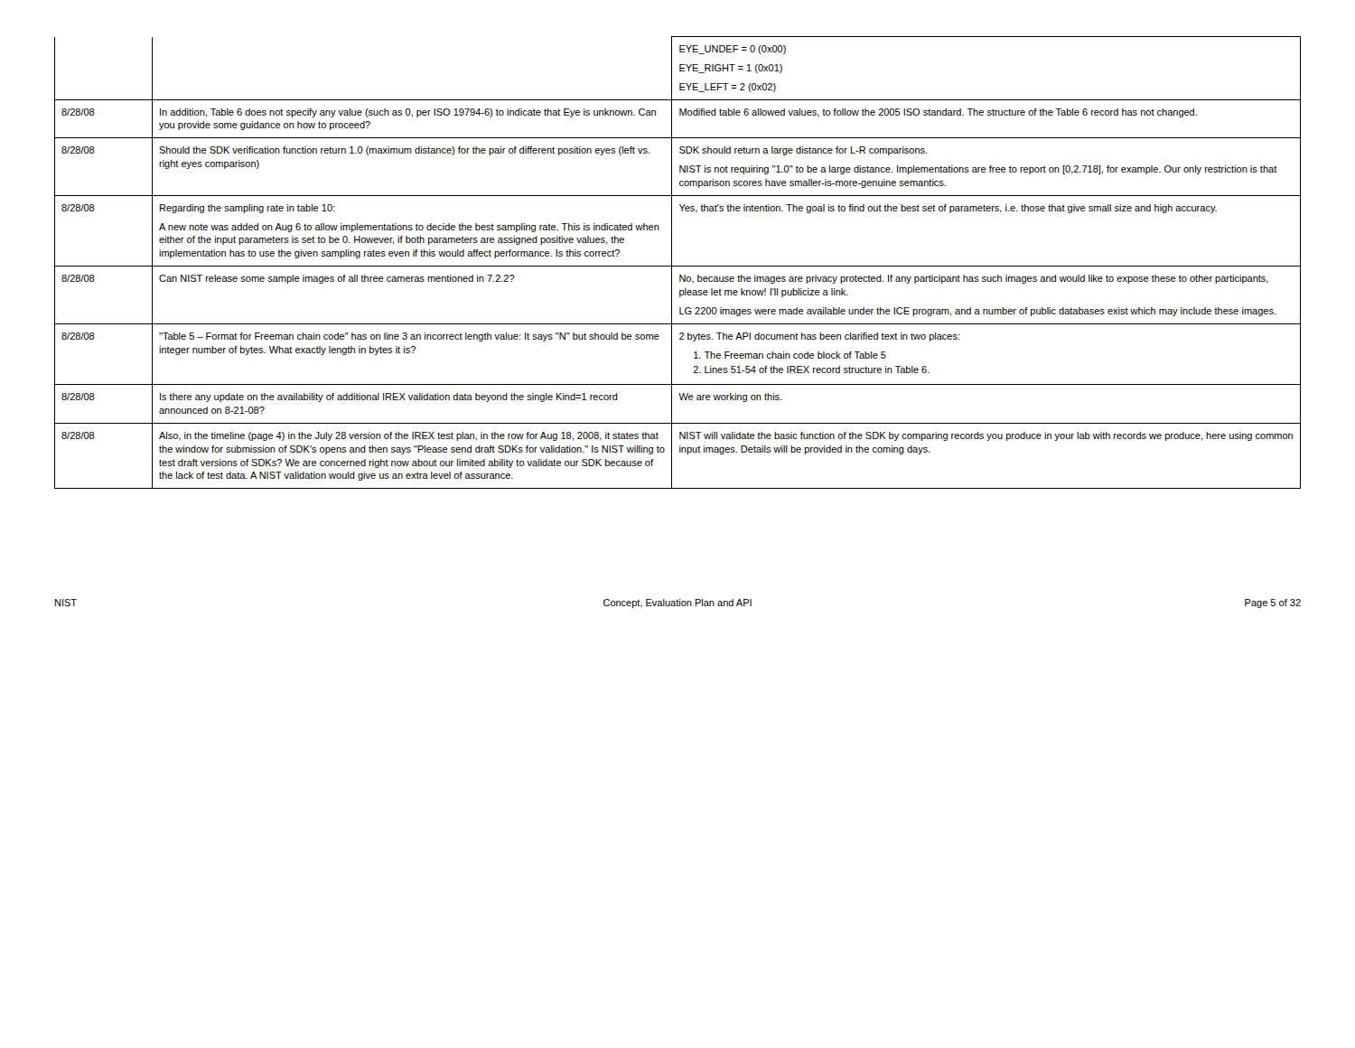| | | EYE_UNDEF = 0 (0x00) EYE_RIGHT = 1 (0x01) EYE_LEFT = 2 (0x02) |
| 8/28/08 | In addition, Table 6 does not specify any value (such as 0, per ISO 19794-6) to indicate that Eye is unknown. Can you provide some guidance on how to proceed? | Modified table 6 allowed values, to follow the 2005 ISO standard. The structure of the Table 6 record has not changed. |
| 8/28/08 | Should the SDK verification function return 1.0 (maximum distance) for the pair of different position eyes (left vs. right eyes comparison) | SDK should return a large distance for L-R comparisons. NIST is not requiring "1.0" to be a large distance. Implementations are free to report on [0,2.718], for example. Our only restriction is that comparison scores have smaller-is-more-genuine semantics. |
| 8/28/08 | Regarding the sampling rate in table 10: A new note was added on Aug 6 to allow implementations to decide the best sampling rate. This is indicated when either of the input parameters is set to be 0. However, if both parameters are assigned positive values, the implementation has to use the given sampling rates even if this would affect performance. Is this correct? | Yes, that's the intention. The goal is to find out the best set of parameters, i.e. those that give small size and high accuracy. |
| 8/28/08 | Can NIST release some sample images of all three cameras mentioned in 7.2.2? | No, because the images are privacy protected. If any participant has such images and would like to expose these to other participants, please let me know! I'll publicize a link. LG 2200 images were made available under the ICE program, and a number of public databases exist which may include these images. |
| 8/28/08 | "Table 5 – Format for Freeman chain code" has on line 3 an incorrect length value: It says "N" but should be some integer number of bytes. What exactly length in bytes it is? | 2 bytes. The API document has been clarified text in two places: The Freeman chain code block of Table 5 Lines 51-54 of the IREX record structure in Table 6. |
| 8/28/08 | Is there any update on the availability of additional IREX validation data beyond the single Kind=1 record announced on 8-21-08? | We are working on this. |
| 8/28/08 | Also, in the timeline (page 4) in the July 28 version of the IREX test plan, in the row for Aug 18, 2008, it states that the window for submission of SDK's opens and then says "Please send draft SDKs for validation." Is NIST willing to test draft versions of SDKs? We are concerned right now about our limited ability to validate our SDK because of the lack of test data. A NIST validation would give us an extra level of assurance. | NIST will validate the basic function of the SDK by comparing records you produce in your lab with records we produce, here using common input images. Details will be provided in the coming days. |
NIST
Concept, Evaluation Plan and API
Page 5 of 32